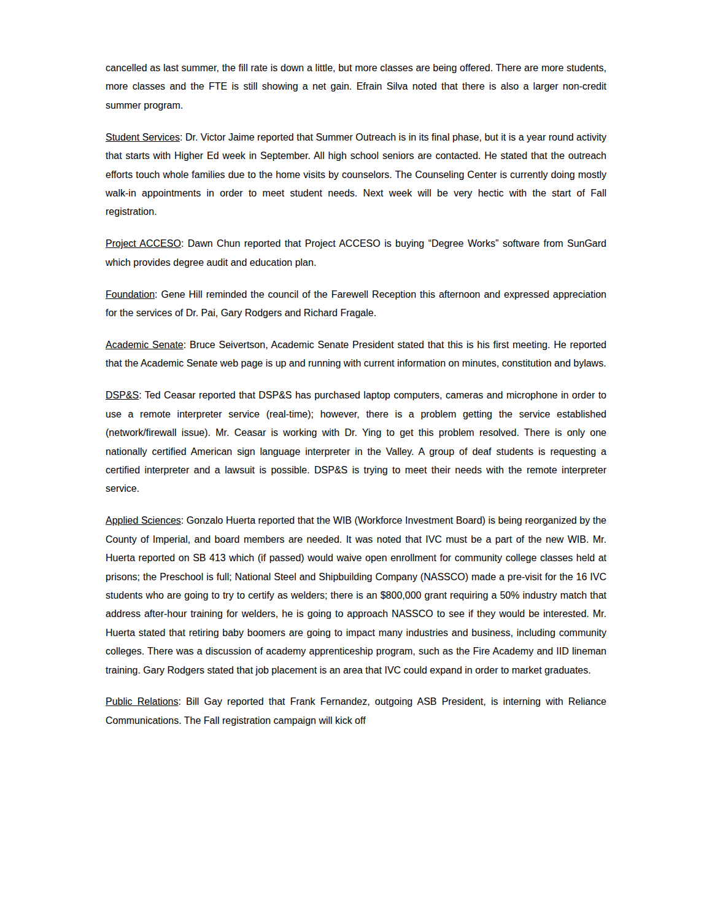cancelled as last summer, the fill rate is down a little, but more classes are being offered. There are more students, more classes and the FTE is still showing a net gain. Efrain Silva noted that there is also a larger non-credit summer program.
Student Services: Dr. Victor Jaime reported that Summer Outreach is in its final phase, but it is a year round activity that starts with Higher Ed week in September. All high school seniors are contacted. He stated that the outreach efforts touch whole families due to the home visits by counselors. The Counseling Center is currently doing mostly walk-in appointments in order to meet student needs. Next week will be very hectic with the start of Fall registration.
Project ACCESO: Dawn Chun reported that Project ACCESO is buying “Degree Works” software from SunGard which provides degree audit and education plan.
Foundation: Gene Hill reminded the council of the Farewell Reception this afternoon and expressed appreciation for the services of Dr. Pai, Gary Rodgers and Richard Fragale.
Academic Senate: Bruce Seivertson, Academic Senate President stated that this is his first meeting. He reported that the Academic Senate web page is up and running with current information on minutes, constitution and bylaws.
DSP&S: Ted Ceasar reported that DSP&S has purchased laptop computers, cameras and microphone in order to use a remote interpreter service (real-time); however, there is a problem getting the service established (network/firewall issue). Mr. Ceasar is working with Dr. Ying to get this problem resolved. There is only one nationally certified American sign language interpreter in the Valley. A group of deaf students is requesting a certified interpreter and a lawsuit is possible. DSP&S is trying to meet their needs with the remote interpreter service.
Applied Sciences: Gonzalo Huerta reported that the WIB (Workforce Investment Board) is being reorganized by the County of Imperial, and board members are needed. It was noted that IVC must be a part of the new WIB. Mr. Huerta reported on SB 413 which (if passed) would waive open enrollment for community college classes held at prisons; the Preschool is full; National Steel and Shipbuilding Company (NASSCO) made a pre-visit for the 16 IVC students who are going to try to certify as welders; there is an $800,000 grant requiring a 50% industry match that address after-hour training for welders, he is going to approach NASSCO to see if they would be interested. Mr. Huerta stated that retiring baby boomers are going to impact many industries and business, including community colleges. There was a discussion of academy apprenticeship program, such as the Fire Academy and IID lineman training. Gary Rodgers stated that job placement is an area that IVC could expand in order to market graduates.
Public Relations: Bill Gay reported that Frank Fernandez, outgoing ASB President, is interning with Reliance Communications. The Fall registration campaign will kick off